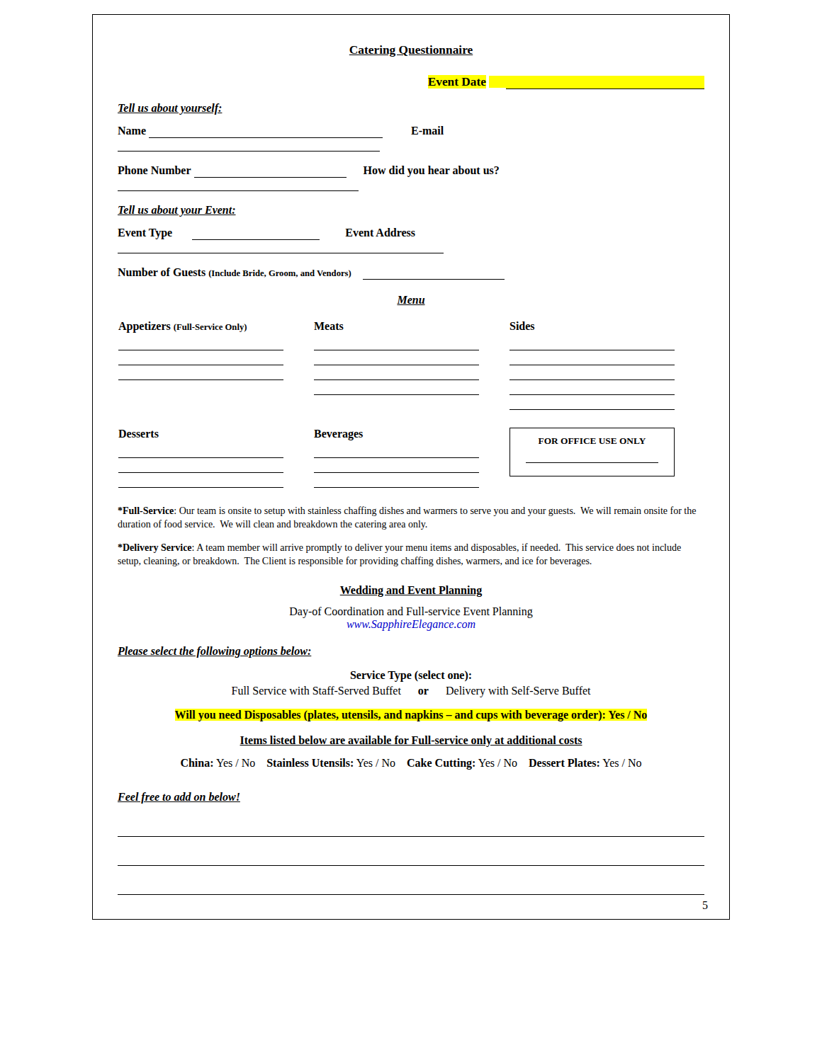Catering Questionnaire
Event Date
Tell us about yourself:
Name E-mail
Phone Number How did you hear about us?
Tell us about your Event:
Event Type Event Address
Number of Guests (Include Bride, Groom, and Vendors)
Menu
| Appetizers (Full-Service Only) | Meats | Sides |
| Desserts | Beverages | FOR OFFICE USE ONLY |
*Full-Service: Our team is onsite to setup with stainless chaffing dishes and warmers to serve you and your guests. We will remain onsite for the duration of food service. We will clean and breakdown the catering area only.
*Delivery Service: A team member will arrive promptly to deliver your menu items and disposables, if needed. This service does not include setup, cleaning, or breakdown. The Client is responsible for providing chaffing dishes, warmers, and ice for beverages.
Wedding and Event Planning
Day-of Coordination and Full-service Event Planning
www.SapphireElegance.com
Please select the following options below:
Service Type (select one):
Full Service with Staff-Served Buffet or Delivery with Self-Serve Buffet
Will you need Disposables (plates, utensils, and napkins – and cups with beverage order): Yes / No
Items listed below are available for Full-service only at additional costs
China: Yes / No Stainless Utensils: Yes / No Cake Cutting: Yes / No Dessert Plates: Yes / No
Feel free to add on below!
5